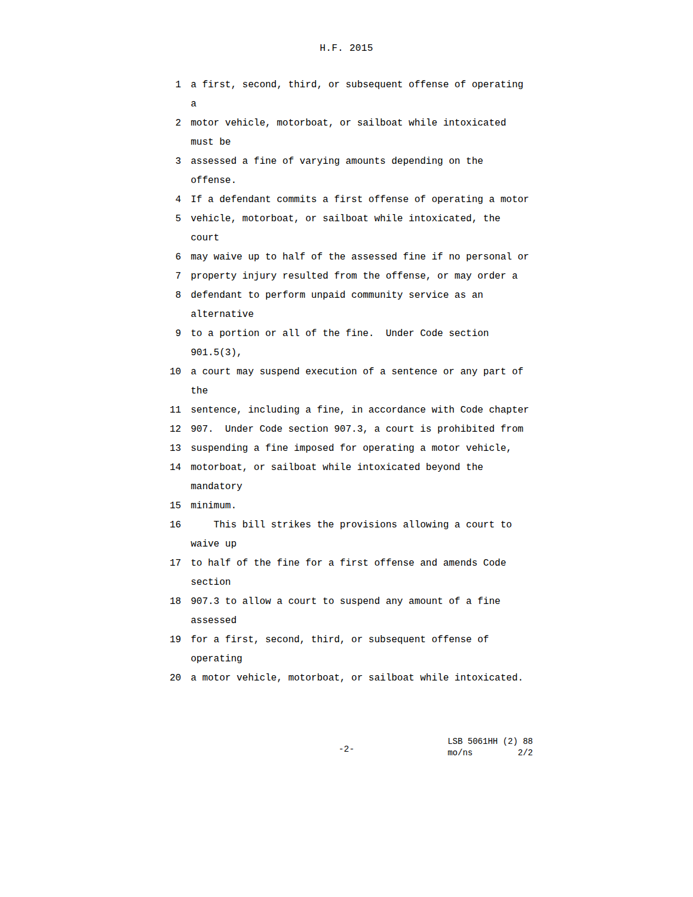H.F. 2015
a first, second, third, or subsequent offense of operating a
motor vehicle, motorboat, or sailboat while intoxicated must be
assessed a fine of varying amounts depending on the offense.
If a defendant commits a first offense of operating a motor
vehicle, motorboat, or sailboat while intoxicated, the court
may waive up to half of the assessed fine if no personal or
property injury resulted from the offense, or may order a
defendant to perform unpaid community service as an alternative
to a portion or all of the fine. Under Code section 901.5(3),
a court may suspend execution of a sentence or any part of the
sentence, including a fine, in accordance with Code chapter
907. Under Code section 907.3, a court is prohibited from
suspending a fine imposed for operating a motor vehicle,
motorboat, or sailboat while intoxicated beyond the mandatory
minimum.
This bill strikes the provisions allowing a court to waive up
to half of the fine for a first offense and amends Code section
907.3 to allow a court to suspend any amount of a fine assessed
for a first, second, third, or subsequent offense of operating
a motor vehicle, motorboat, or sailboat while intoxicated.
-2-
LSB 5061HH (2) 88 mo/ns2/2